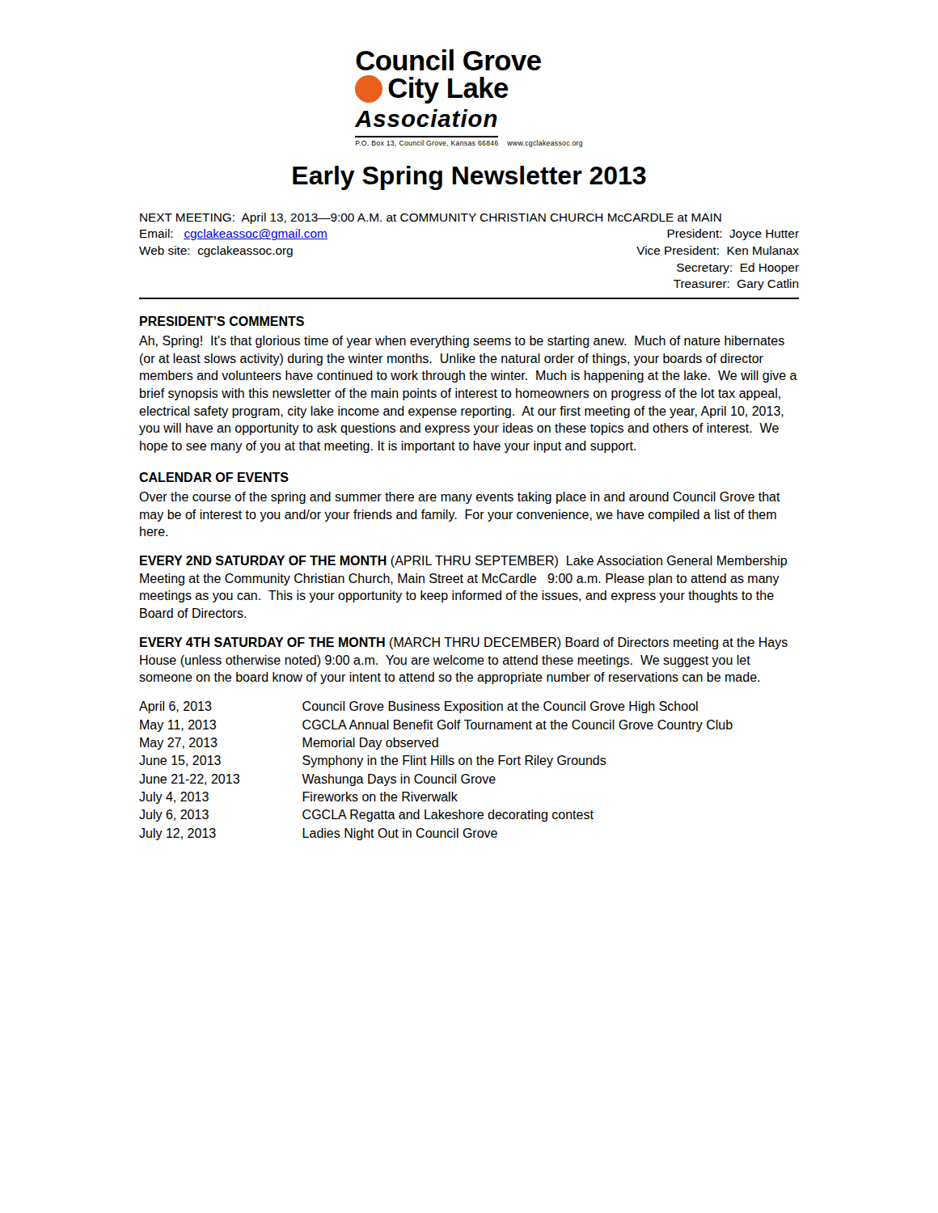Council Grove
City Lake
Association
P.O. Box 13, Council Grove, Kansas 66846 www.cgclakeassoc.org
Early Spring Newsletter 2013
| NEXT MEETING: April 13, 2013—9:00 A.M. at COMMUNITY CHRISTIAN CHURCH McCARDLE at MAIN |
| Email: cgclakeassoc@gmail.com | President: Joyce Hutter |
| Web site: cgclakeassoc.org | Vice President: Ken Mulanax |
| | Secretary: Ed Hooper |
| | Treasurer: Gary Catlin |
PRESIDENT’S COMMENTS
Ah, Spring! It's that glorious time of year when everything seems to be starting anew. Much of nature hibernates (or at least slows activity) during the winter months. Unlike the natural order of things, your boards of director members and volunteers have continued to work through the winter. Much is happening at the lake. We will give a brief synopsis with this newsletter of the main points of interest to homeowners on progress of the lot tax appeal, electrical safety program, city lake income and expense reporting. At our first meeting of the year, April 10, 2013, you will have an opportunity to ask questions and express your ideas on these topics and others of interest. We hope to see many of you at that meeting. It is important to have your input and support.
CALENDAR OF EVENTS
Over the course of the spring and summer there are many events taking place in and around Council Grove that may be of interest to you and/or your friends and family. For your convenience, we have compiled a list of them here.
EVERY 2ND SATURDAY OF THE MONTH (APRIL THRU SEPTEMBER) Lake Association General Membership Meeting at the Community Christian Church, Main Street at McCardle 9:00 a.m. Please plan to attend as many meetings as you can. This is your opportunity to keep informed of the issues, and express your thoughts to the Board of Directors.
EVERY 4TH SATURDAY OF THE MONTH (MARCH THRU DECEMBER) Board of Directors meeting at the Hays House (unless otherwise noted) 9:00 a.m. You are welcome to attend these meetings. We suggest you let someone on the board know of your intent to attend so the appropriate number of reservations can be made.
| April 6, 2013 | Council Grove Business Exposition at the Council Grove High School |
| May 11, 2013 | CGCLA Annual Benefit Golf Tournament at the Council Grove Country Club |
| May 27, 2013 | Memorial Day observed |
| June 15, 2013 | Symphony in the Flint Hills on the Fort Riley Grounds |
| June 21-22, 2013 | Washunga Days in Council Grove |
| July 4, 2013 | Fireworks on the Riverwalk |
| July 6, 2013 | CGCLA Regatta and Lakeshore decorating contest |
| July 12, 2013 | Ladies Night Out in Council Grove |